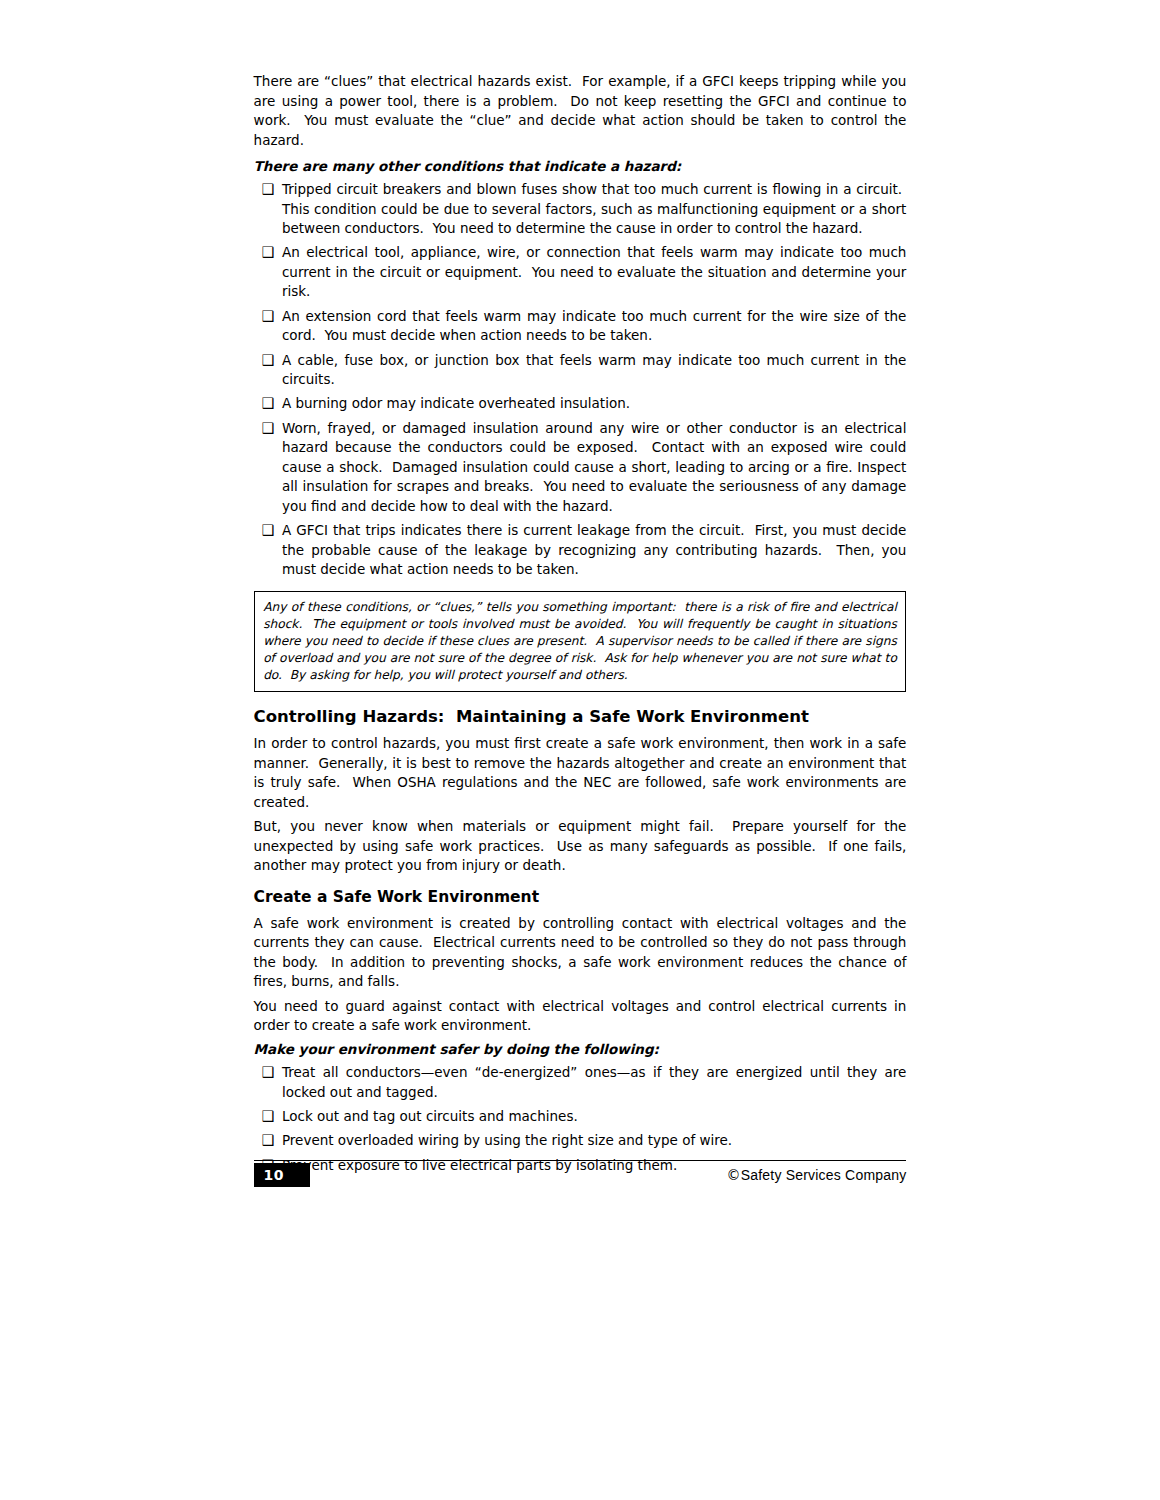There are “clues” that electrical hazards exist. For example, if a GFCI keeps tripping while you are using a power tool, there is a problem. Do not keep resetting the GFCI and continue to work. You must evaluate the “clue” and decide what action should be taken to control the hazard.
There are many other conditions that indicate a hazard:
Tripped circuit breakers and blown fuses show that too much current is flowing in a circuit. This condition could be due to several factors, such as malfunctioning equipment or a short between conductors. You need to determine the cause in order to control the hazard.
An electrical tool, appliance, wire, or connection that feels warm may indicate too much current in the circuit or equipment. You need to evaluate the situation and determine your risk.
An extension cord that feels warm may indicate too much current for the wire size of the cord. You must decide when action needs to be taken.
A cable, fuse box, or junction box that feels warm may indicate too much current in the circuits.
A burning odor may indicate overheated insulation.
Worn, frayed, or damaged insulation around any wire or other conductor is an electrical hazard because the conductors could be exposed. Contact with an exposed wire could cause a shock. Damaged insulation could cause a short, leading to arcing or a fire. Inspect all insulation for scrapes and breaks. You need to evaluate the seriousness of any damage you find and decide how to deal with the hazard.
A GFCI that trips indicates there is current leakage from the circuit. First, you must decide the probable cause of the leakage by recognizing any contributing hazards. Then, you must decide what action needs to be taken.
Any of these conditions, or “clues,” tells you something important: there is a risk of fire and electrical shock. The equipment or tools involved must be avoided. You will frequently be caught in situations where you need to decide if these clues are present. A supervisor needs to be called if there are signs of overload and you are not sure of the degree of risk. Ask for help whenever you are not sure what to do. By asking for help, you will protect yourself and others.
Controlling Hazards: Maintaining a Safe Work Environment
In order to control hazards, you must first create a safe work environment, then work in a safe manner. Generally, it is best to remove the hazards altogether and create an environment that is truly safe. When OSHA regulations and the NEC are followed, safe work environments are created.
But, you never know when materials or equipment might fail. Prepare yourself for the unexpected by using safe work practices. Use as many safeguards as possible. If one fails, another may protect you from injury or death.
Create a Safe Work Environment
A safe work environment is created by controlling contact with electrical voltages and the currents they can cause. Electrical currents need to be controlled so they do not pass through the body. In addition to preventing shocks, a safe work environment reduces the chance of fires, burns, and falls.
You need to guard against contact with electrical voltages and control electrical currents in order to create a safe work environment.
Make your environment safer by doing the following:
Treat all conductors—even “de-energized” ones—as if they are energized until they are locked out and tagged.
Lock out and tag out circuits and machines.
Prevent overloaded wiring by using the right size and type of wire.
Prevent exposure to live electrical parts by isolating them.
10
©Safety Services Company